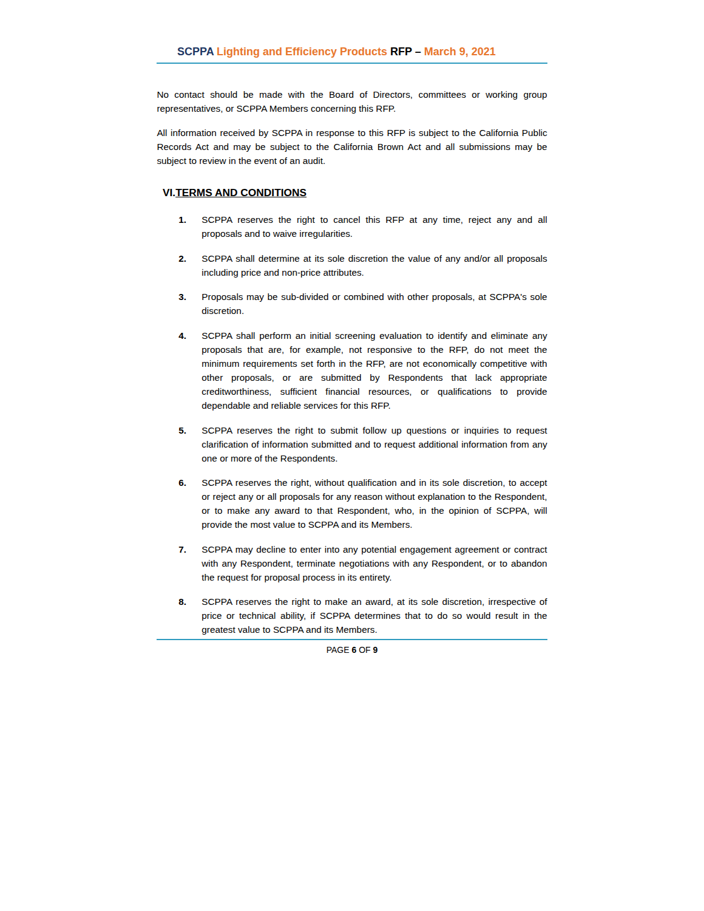SCPPA Lighting and Efficiency Products RFP – March 9, 2021
No contact should be made with the Board of Directors, committees or working group representatives, or SCPPA Members concerning this RFP.
All information received by SCPPA in response to this RFP is subject to the California Public Records Act and may be subject to the California Brown Act and all submissions may be subject to review in the event of an audit.
VI. TERMS AND CONDITIONS
SCPPA reserves the right to cancel this RFP at any time, reject any and all proposals and to waive irregularities.
SCPPA shall determine at its sole discretion the value of any and/or all proposals including price and non-price attributes.
Proposals may be sub-divided or combined with other proposals, at SCPPA's sole discretion.
SCPPA shall perform an initial screening evaluation to identify and eliminate any proposals that are, for example, not responsive to the RFP, do not meet the minimum requirements set forth in the RFP, are not economically competitive with other proposals, or are submitted by Respondents that lack appropriate creditworthiness, sufficient financial resources, or qualifications to provide dependable and reliable services for this RFP.
SCPPA reserves the right to submit follow up questions or inquiries to request clarification of information submitted and to request additional information from any one or more of the Respondents.
SCPPA reserves the right, without qualification and in its sole discretion, to accept or reject any or all proposals for any reason without explanation to the Respondent, or to make any award to that Respondent, who, in the opinion of SCPPA, will provide the most value to SCPPA and its Members.
SCPPA may decline to enter into any potential engagement agreement or contract with any Respondent, terminate negotiations with any Respondent, or to abandon the request for proposal process in its entirety.
SCPPA reserves the right to make an award, at its sole discretion, irrespective of price or technical ability, if SCPPA determines that to do so would result in the greatest value to SCPPA and its Members.
PAGE 6 OF 9